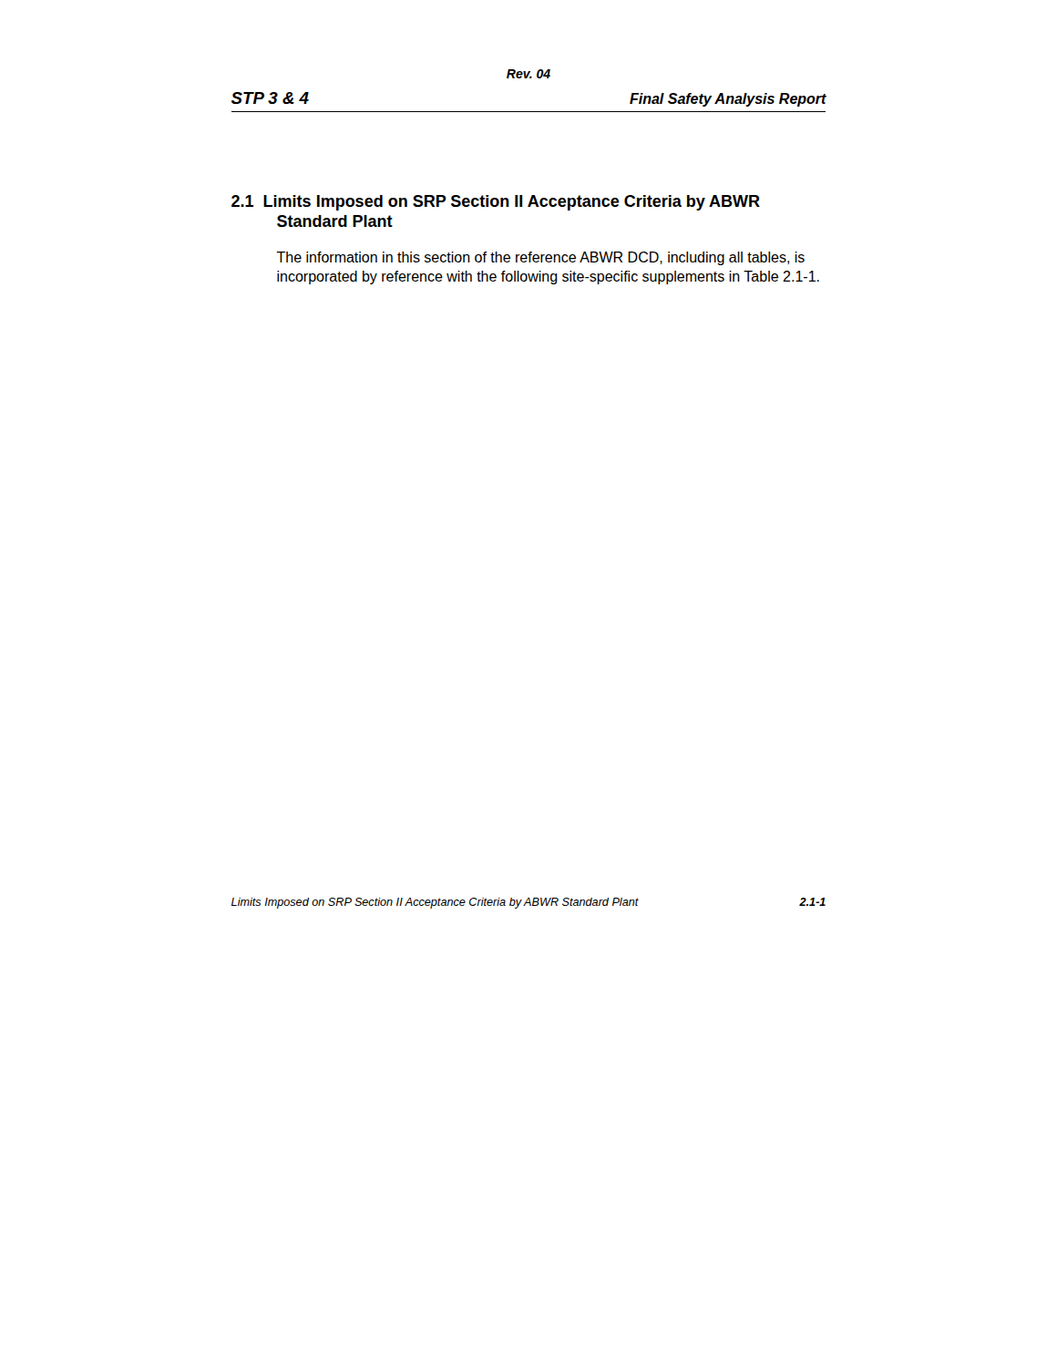Rev. 04
STP 3 & 4
Final Safety Analysis Report
2.1 Limits Imposed on SRP Section II Acceptance Criteria by ABWR Standard Plant
The information in this section of the reference ABWR DCD, including all tables, is incorporated by reference with the following site-specific supplements in Table 2.1-1.
Limits Imposed on SRP Section II Acceptance Criteria by ABWR Standard Plant
2.1-1